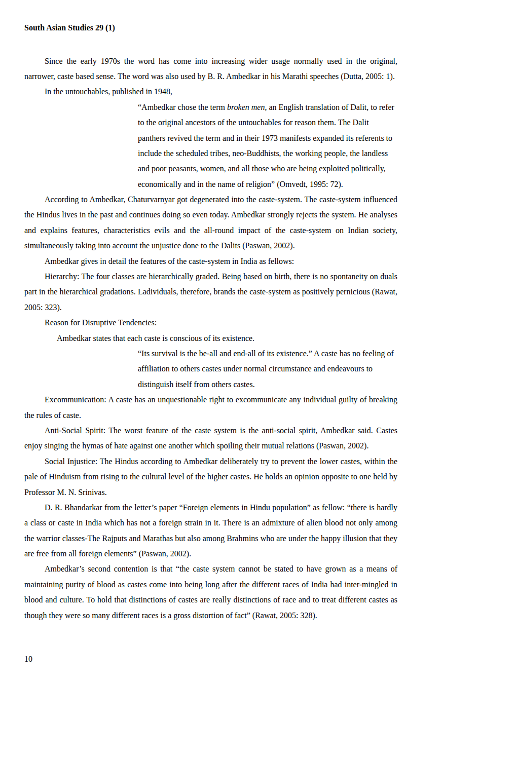South Asian Studies 29 (1)
Since the early 1970s the word has come into increasing wider usage normally used in the original, narrower, caste based sense. The word was also used by B. R. Ambedkar in his Marathi speeches (Dutta, 2005: 1).
In the untouchables, published in 1948,
“Ambedkar chose the term broken men, an English translation of Dalit, to refer to the original ancestors of the untouchables for reason them. The Dalit panthers revived the term and in their 1973 manifests expanded its referents to include the scheduled tribes, neo-Buddhists, the working people, the landless and poor peasants, women, and all those who are being exploited politically, economically and in the name of religion” (Omvedt, 1995: 72).
According to Ambedkar, Chaturvarnyar got degenerated into the caste-system. The caste-system influenced the Hindus lives in the past and continues doing so even today. Ambedkar strongly rejects the system. He analyses and explains features, characteristics evils and the all-round impact of the caste-system on Indian society, simultaneously taking into account the unjustice done to the Dalits (Paswan, 2002).
Ambedkar gives in detail the features of the caste-system in India as fellows:
Hierarchy: The four classes are hierarchically graded. Being based on birth, there is no spontaneity on duals part in the hierarchical gradations. Ladividuals, therefore, brands the caste-system as positively pernicious (Rawat, 2005: 323).
Reason for Disruptive Tendencies:
Ambedkar states that each caste is conscious of its existence.
“Its survival is the be-all and end-all of its existence.” A caste has no feeling of affiliation to others castes under normal circumstance and endeavours to distinguish itself from others castes.
Excommunication: A caste has an unquestionable right to excommunicate any individual guilty of breaking the rules of caste.
Anti-Social Spirit: The worst feature of the caste system is the anti-social spirit, Ambedkar said. Castes enjoy singing the hymas of hate against one another which spoiling their mutual relations (Paswan, 2002).
Social Injustice: The Hindus according to Ambedkar deliberately try to prevent the lower castes, within the pale of Hinduism from rising to the cultural level of the higher castes. He holds an opinion opposite to one held by Professor M. N. Srinivas.
D. R. Bhandarkar from the letter’s paper “Foreign elements in Hindu population” as fellow: “there is hardly a class or caste in India which has not a foreign strain in it. There is an admixture of alien blood not only among the warrior classes-The Rajputs and Marathas but also among Brahmins who are under the happy illusion that they are free from all foreign elements” (Paswan, 2002).
Ambedkar’s second contention is that “the caste system cannot be stated to have grown as a means of maintaining purity of blood as castes come into being long after the different races of India had inter-mingled in blood and culture. To hold that distinctions of castes are really distinctions of race and to treat different castes as though they were so many different races is a gross distortion of fact” (Rawat, 2005: 328).
10